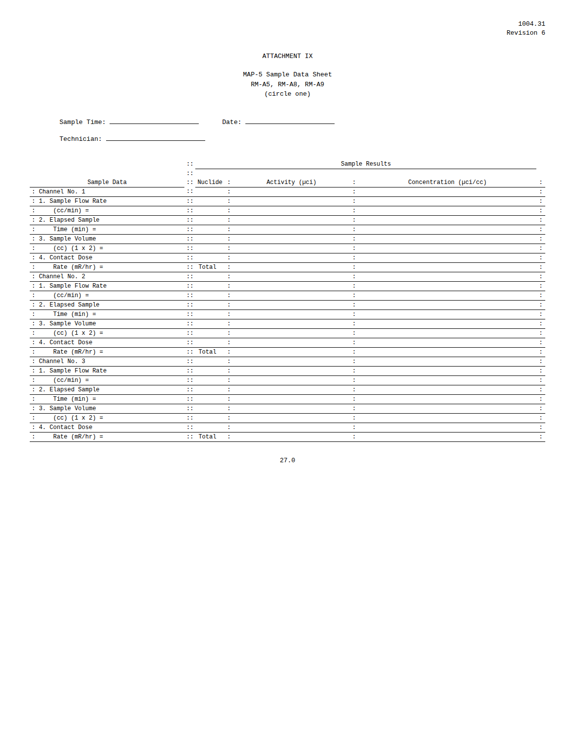1004.31
Revision 6
ATTACHMENT IX
MAP-5 Sample Data Sheet
RM-A5, RM-A8, RM-A9
(circle one)
Sample Time: Date:
Technician:
| | :: | Sample Results |
| | :: | | | | | |
| Sample Data | :: | Nuclide | : | Activity (µci) | : | Concentration (µci/cc) | : |
| : Channel No. 1 | :: | | : | | : | | : |
| : 1. Sample Flow Rate | :: | | : | | : | | : |
| : (cc/min) = | :: | | : | | : | | : |
| : 2. Elapsed Sample | :: | | : | | : | | : |
| : Time (min) = | :: | | : | | : | | : |
| : 3. Sample Volume | :: | | : | | : | | : |
| : (cc) (1 x 2) = | :: | | : | | : | | : |
| : 4. Contact Dose | :: | | : | | : | | : |
| : Rate (mR/hr) = | :: | Total | : | | : | | : |
| : Channel No. 2 | :: | | : | | : | | : |
| : 1. Sample Flow Rate | :: | | : | | : | | : |
| : (cc/min) = | :: | | : | | : | | : |
| : 2. Elapsed Sample | :: | | : | | : | | : |
| : Time (min) = | :: | | : | | : | | : |
| : 3. Sample Volume | :: | | : | | : | | : |
| : (cc) (1 x 2) = | :: | | : | | : | | : |
| : 4. Contact Dose | :: | | : | | : | | : |
| : Rate (mR/hr) = | :: | Total | : | | : | | : |
| : Channel No. 3 | :: | | : | | : | | : |
| : 1. Sample Flow Rate | :: | | : | | : | | : |
| : (cc/min) = | :: | | : | | : | | : |
| : 2. Elapsed Sample | :: | | : | | : | | : |
| : Time (min) = | :: | | : | | : | | : |
| : 3. Sample Volume | :: | | : | | : | | : |
| : (cc) (1 x 2) = | :: | | : | | : | | : |
| : 4. Contact Dose | :: | | : | | : | | : |
| : Rate (mR/hr) = | :: | Total | : | | : | | : |
27.0